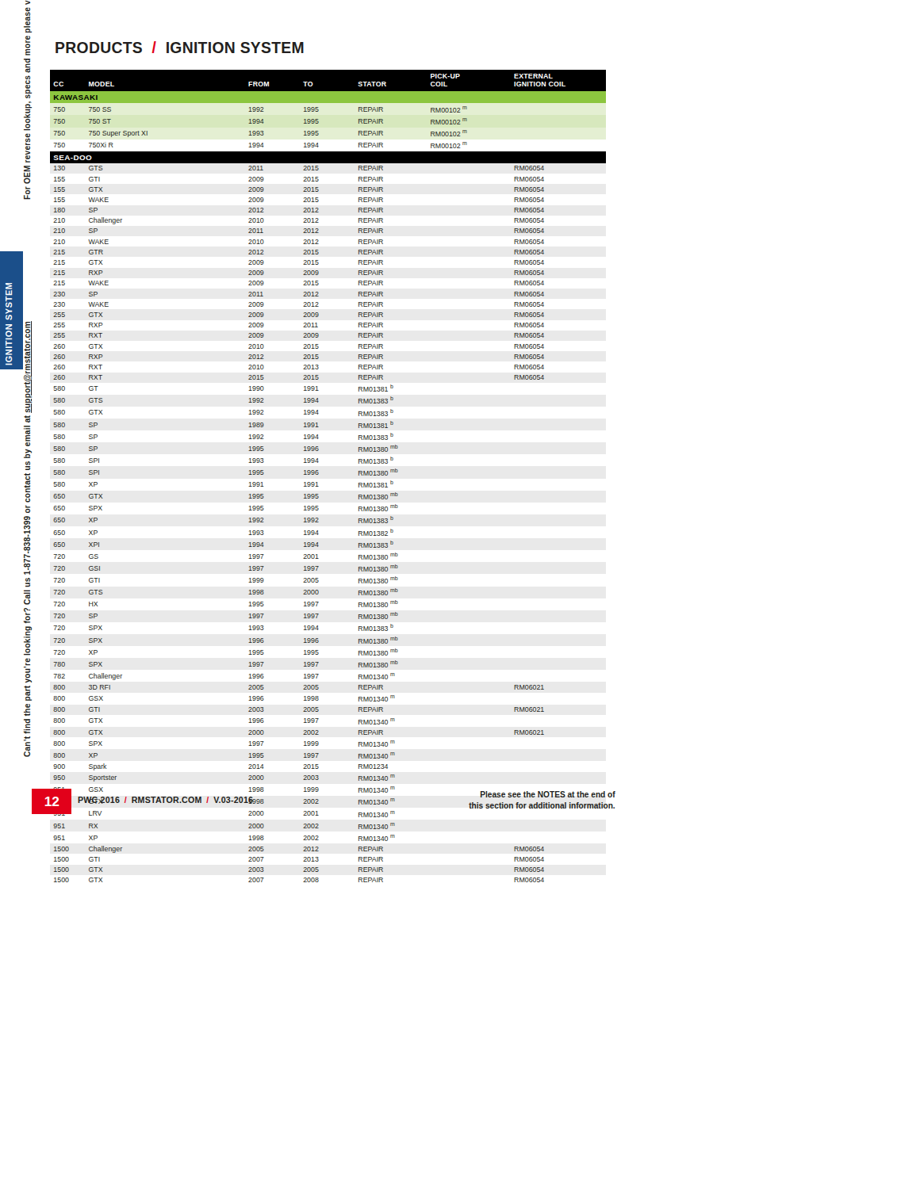For OEM reverse lookup, specs and more please visit www.rmstator.com
IGNITION SYSTEM
Can’t find the part you’re looking for? Call us 1-877-838-1399 or contact us by email at support@rmstator.com
PRODUCTS/IGNITION SYSTEM
| CC | MODEL | FROM | TO | STATOR | PICK-UP COIL | EXTERNAL IGNITION COIL |
| --- | --- | --- | --- | --- | --- | --- |
| KAWASAKI |
| 750 | 750 SS | 1992 | 1995 | REPAIR | RM00102 m | |
| 750 | 750 ST | 1994 | 1995 | REPAIR | RM00102 m | |
| 750 | 750 Super Sport XI | 1993 | 1995 | REPAIR | RM00102 m | |
| 750 | 750Xi R | 1994 | 1994 | REPAIR | RM00102 m | |
| SEA-DOO |
| 130 | GTS | 2011 | 2015 | REPAIR | | RM06054 |
| 155 | GTI | 2009 | 2015 | REPAIR | | RM06054 |
| 155 | GTX | 2009 | 2015 | REPAIR | | RM06054 |
| 155 | WAKE | 2009 | 2015 | REPAIR | | RM06054 |
| 180 | SP | 2012 | 2012 | REPAIR | | RM06054 |
| 210 | Challenger | 2010 | 2012 | REPAIR | | RM06054 |
| 210 | SP | 2011 | 2012 | REPAIR | | RM06054 |
| 210 | WAKE | 2010 | 2012 | REPAIR | | RM06054 |
| 215 | GTR | 2012 | 2015 | REPAIR | | RM06054 |
| 215 | GTX | 2009 | 2015 | REPAIR | | RM06054 |
| 215 | RXP | 2009 | 2009 | REPAIR | | RM06054 |
| 215 | WAKE | 2009 | 2015 | REPAIR | | RM06054 |
| 230 | SP | 2011 | 2012 | REPAIR | | RM06054 |
| 230 | WAKE | 2009 | 2012 | REPAIR | | RM06054 |
| 255 | GTX | 2009 | 2009 | REPAIR | | RM06054 |
| 255 | RXP | 2009 | 2011 | REPAIR | | RM06054 |
| 255 | RXT | 2009 | 2009 | REPAIR | | RM06054 |
| 260 | GTX | 2010 | 2015 | REPAIR | | RM06054 |
| 260 | RXP | 2012 | 2015 | REPAIR | | RM06054 |
| 260 | RXT | 2010 | 2013 | REPAIR | | RM06054 |
| 260 | RXT | 2015 | 2015 | REPAIR | | RM06054 |
| 580 | GT | 1990 | 1991 | RM01381 b | | |
| 580 | GTS | 1992 | 1994 | RM01383 b | | |
| 580 | GTX | 1992 | 1994 | RM01383 b | | |
| 580 | SP | 1989 | 1991 | RM01381 b | | |
| 580 | SP | 1992 | 1994 | RM01383 b | | |
| 580 | SP | 1995 | 1996 | RM01380 mb | | |
| 580 | SPI | 1993 | 1994 | RM01383 b | | |
| 580 | SPI | 1995 | 1996 | RM01380 mb | | |
| 580 | XP | 1991 | 1991 | RM01381 b | | |
| 650 | GTX | 1995 | 1995 | RM01380 mb | | |
| 650 | SPX | 1995 | 1995 | RM01380 mb | | |
| 650 | XP | 1992 | 1992 | RM01383 b | | |
| 650 | XP | 1993 | 1994 | RM01382 b | | |
| 650 | XPI | 1994 | 1994 | RM01383 b | | |
| 720 | GS | 1997 | 2001 | RM01380 mb | | |
| 720 | GSI | 1997 | 1997 | RM01380 mb | | |
| 720 | GTI | 1999 | 2005 | RM01380 mb | | |
| 720 | GTS | 1998 | 2000 | RM01380 mb | | |
| 720 | HX | 1995 | 1997 | RM01380 mb | | |
| 720 | SP | 1997 | 1997 | RM01380 mb | | |
| 720 | SPX | 1993 | 1994 | RM01383 b | | |
| 720 | SPX | 1996 | 1996 | RM01380 mb | | |
| 720 | XP | 1995 | 1995 | RM01380 mb | | |
| 780 | SPX | 1997 | 1997 | RM01380 mb | | |
| 782 | Challenger | 1996 | 1997 | RM01340 m | | |
| 800 | 3D RFI | 2005 | 2005 | REPAIR | | RM06021 |
| 800 | GSX | 1996 | 1998 | RM01340 m | | |
| 800 | GTI | 2003 | 2005 | REPAIR | | RM06021 |
| 800 | GTX | 1996 | 1997 | RM01340 m | | |
| 800 | GTX | 2000 | 2002 | REPAIR | | RM06021 |
| 800 | SPX | 1997 | 1999 | RM01340 m | | |
| 800 | XP | 1995 | 1997 | RM01340 m | | |
| 900 | Spark | 2014 | 2015 | RM01234 | | |
| 950 | Sportster | 2000 | 2003 | RM01340 m | | |
| 951 | GSX | 1998 | 1999 | RM01340 m | | |
| 951 | GTX | 1998 | 2002 | RM01340 m | | |
| 951 | LRV | 2000 | 2001 | RM01340 m | | |
| 951 | RX | 2000 | 2002 | RM01340 m | | |
| 951 | XP | 1998 | 2002 | RM01340 m | | |
| 1500 | Challenger | 2005 | 2012 | REPAIR | | RM06054 |
| 1500 | GTI | 2007 | 2013 | REPAIR | | RM06054 |
| 1500 | GTX | 2003 | 2005 | REPAIR | | RM06054 |
| 1500 | GTX | 2007 | 2008 | REPAIR | | RM06054 |
12
PWC 2016/RMSTATOR.COM/V.03-2016
Please see the NOTES at the end of
this section for additional information.